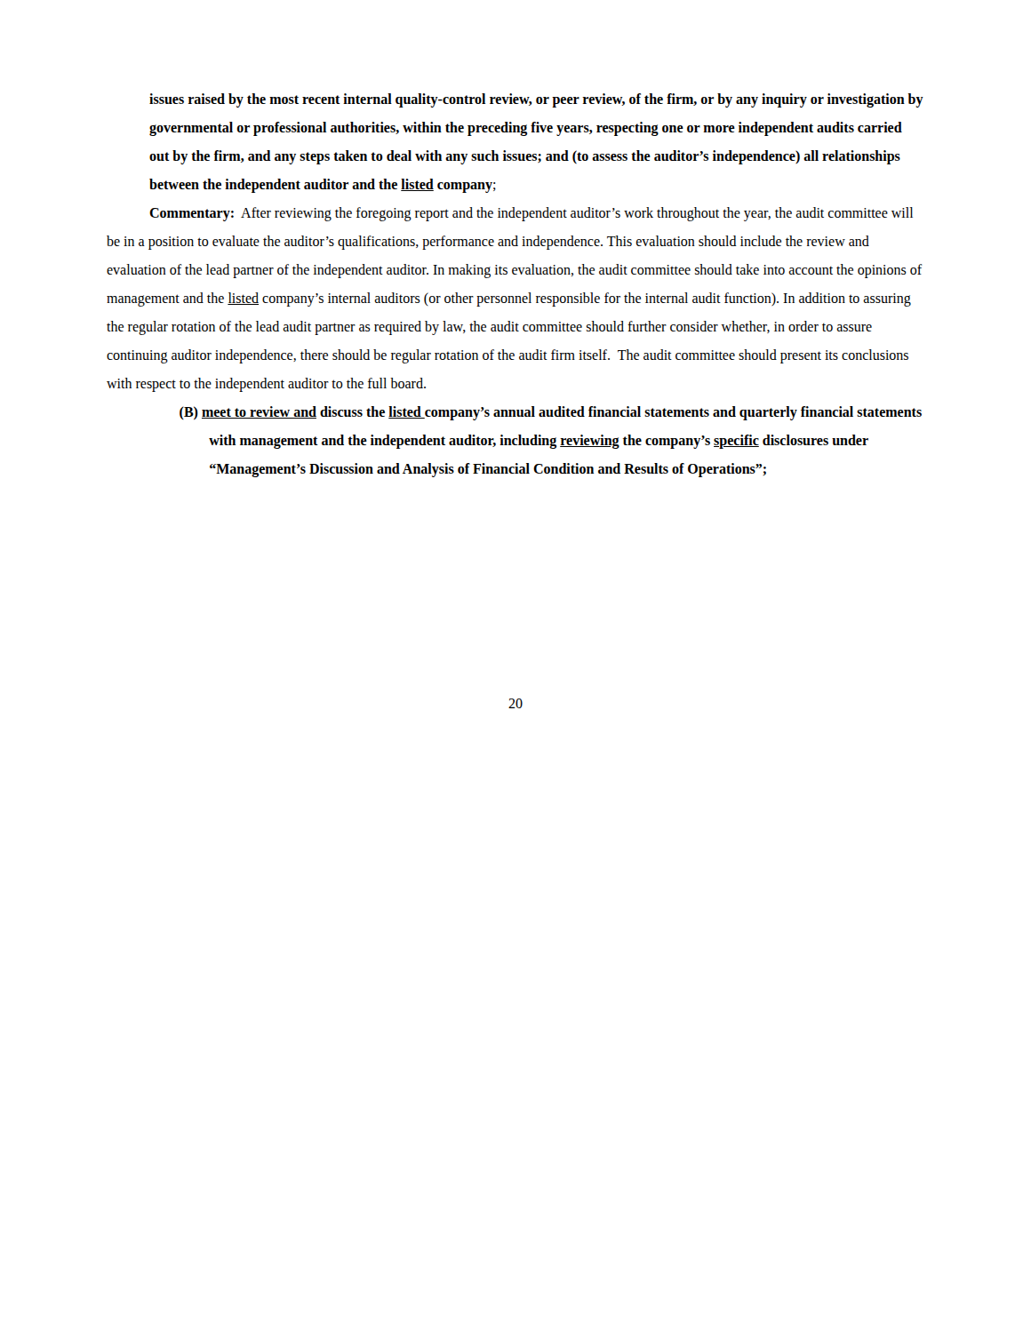issues raised by the most recent internal quality-control review, or peer review, of the firm, or by any inquiry or investigation by governmental or professional authorities, within the preceding five years, respecting one or more independent audits carried out by the firm, and any steps taken to deal with any such issues; and (to assess the auditor’s independence) all relationships between the independent auditor and the listed company;
Commentary: After reviewing the foregoing report and the independent auditor’s work throughout the year, the audit committee will be in a position to evaluate the auditor’s qualifications, performance and independence. This evaluation should include the review and evaluation of the lead partner of the independent auditor. In making its evaluation, the audit committee should take into account the opinions of management and the listed company’s internal auditors (or other personnel responsible for the internal audit function). In addition to assuring the regular rotation of the lead audit partner as required by law, the audit committee should further consider whether, in order to assure continuing auditor independence, there should be regular rotation of the audit firm itself. The audit committee should present its conclusions with respect to the independent auditor to the full board.
(B) meet to review and discuss the listed company’s annual audited financial statements and quarterly financial statements with management and the independent auditor, including reviewing the company’s specific disclosures under “Management’s Discussion and Analysis of Financial Condition and Results of Operations”;
20